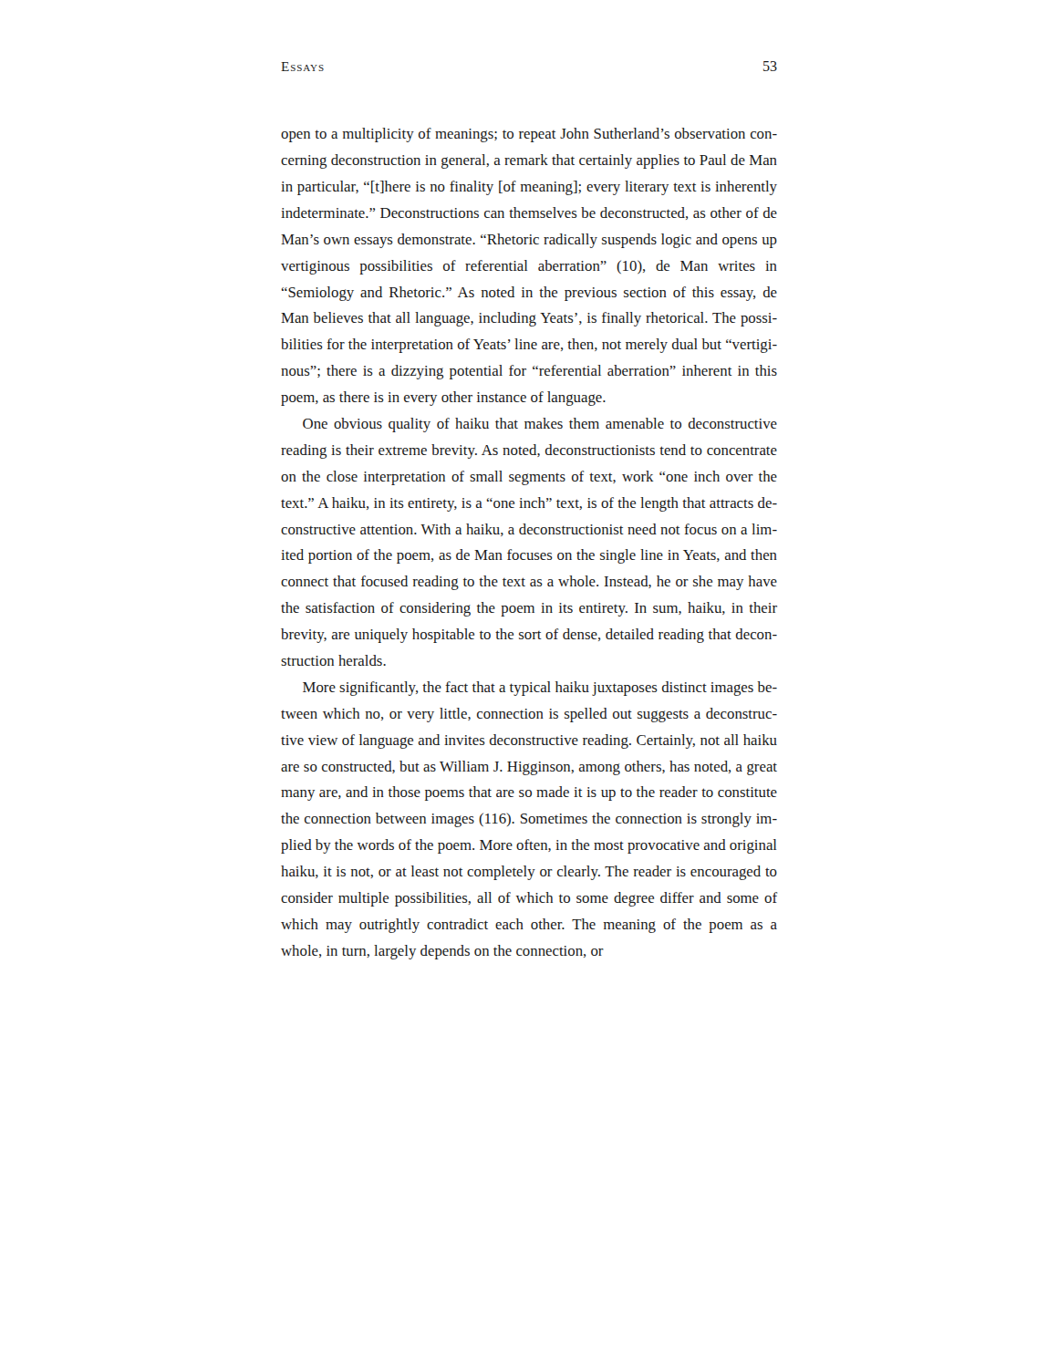Essays 53
open to a multiplicity of meanings; to repeat John Sutherland’s observation concerning deconstruction in general, a remark that certainly applies to Paul de Man in particular, “[t]here is no finality [of meaning]; every literary text is inherently indeterminate.” Deconstructions can themselves be deconstructed, as other of de Man’s own essays demonstrate. “Rhetoric radically suspends logic and opens up vertiginous possibilities of referential aberration” (10), de Man writes in “Semiology and Rhetoric.” As noted in the previous section of this essay, de Man believes that all language, including Yeats’, is finally rhetorical. The possibilities for the interpretation of Yeats’ line are, then, not merely dual but “vertiginous”; there is a dizzying potential for “referential aberration” inherent in this poem, as there is in every other instance of language.
One obvious quality of haiku that makes them amenable to deconstructive reading is their extreme brevity. As noted, deconstructionists tend to concentrate on the close interpretation of small segments of text, work “one inch over the text.” A haiku, in its entirety, is a “one inch” text, is of the length that attracts deconstructive attention. With a haiku, a deconstructionist need not focus on a limited portion of the poem, as de Man focuses on the single line in Yeats, and then connect that focused reading to the text as a whole. Instead, he or she may have the satisfaction of considering the poem in its entirety. In sum, haiku, in their brevity, are uniquely hospitable to the sort of dense, detailed reading that deconstruction heralds.
More significantly, the fact that a typical haiku juxtaposes distinct images between which no, or very little, connection is spelled out suggests a deconstructive view of language and invites deconstructive reading. Certainly, not all haiku are so constructed, but as William J. Higginson, among others, has noted, a great many are, and in those poems that are so made it is up to the reader to constitute the connection between images (116). Sometimes the connection is strongly implied by the words of the poem. More often, in the most provocative and original haiku, it is not, or at least not completely or clearly. The reader is encouraged to consider multiple possibilities, all of which to some degree differ and some of which may outrightly contradict each other. The meaning of the poem as a whole, in turn, largely depends on the connection, or